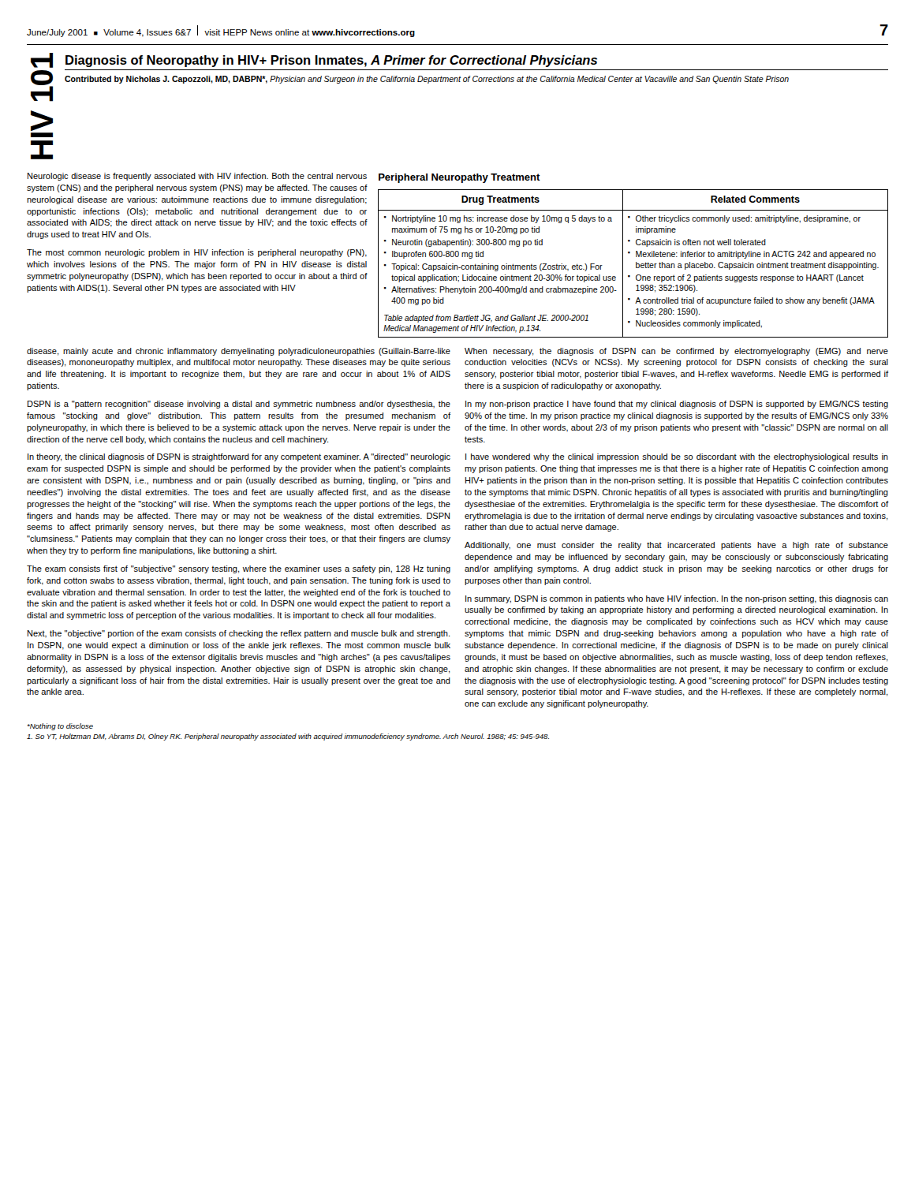June/July 2001 ■ Volume 4, Issues 6&7 visit HEPP News online at www.hivcorrections.org 7
HIV 101
Diagnosis of Neoropathy in HIV+ Prison Inmates, A Primer for Correctional Physicians
Contributed by Nicholas J. Capozzoli, MD, DABPN*, Physician and Surgeon in the California Department of Corrections at the California Medical Center at Vacaville and San Quentin State Prison
Neurologic disease is frequently associated with HIV infection. Both the central nervous system (CNS) and the peripheral nervous system (PNS) may be affected. The causes of neurological disease are various: autoimmune reactions due to immune disregulation; opportunistic infections (OIs); metabolic and nutritional derangement due to or associated with AIDS; the direct attack on nerve tissue by HIV; and the toxic effects of drugs used to treat HIV and OIs.
The most common neurologic problem in HIV infection is peripheral neuropathy (PN), which involves lesions of the PNS. The major form of PN in HIV disease is distal symmetric polyneuropathy (DSPN), which has been reported to occur in about a third of patients with AIDS(1). Several other PN types are associated with HIV
Peripheral Neuropathy Treatment
| Drug Treatments | Related Comments |
| --- | --- |
| Nortriptyline 10 mg hs: increase dose by 10mg q 5 days to a maximum of 75 mg hs or 10-20mg po tid Neurotin (gabapentin): 300-800 mg po tid Ibuprofen 600-800 mg tid Topical: Capsaicin-containing ointments (Zostrix, etc.) For topical application; Lidocaine ointment 20-30% for topical use Alternatives: Phenytoin 200-400mg/d and crabmazepine 200-400 mg po bid Table adapted from Bartlett JG, and Gallant JE. 2000-2001 Medical Management of HIV Infection, p.134. | Other tricyclics commonly used: amitriptyline, desipramine, or imipramine Capsaicin is often not well tolerated Mexiletene: inferior to amitriptyline in ACTG 242 and appeared no better than a placebo. Capsaicin ointment treatment disappointing. One report of 2 patients suggests response to HAART (Lancet 1998; 352:1906). A controlled trial of acupuncture failed to show any benefit (JAMA 1998; 280: 1590). Nucleosides commonly implicated, |
disease, mainly acute and chronic inflammatory demyelinating polyradiculoneuropathies (Guillain-Barre-like diseases), mononeuropathy multiplex, and multifocal motor neuropathy. These diseases may be quite serious and life threatening. It is important to recognize them, but they are rare and occur in about 1% of AIDS patients.
DSPN is a "pattern recognition" disease involving a distal and symmetric numbness and/or dysesthesia, the famous "stocking and glove" distribution. This pattern results from the presumed mechanism of polyneuropathy, in which there is believed to be a systemic attack upon the nerves. Nerve repair is under the direction of the nerve cell body, which contains the nucleus and cell machinery.
In theory, the clinical diagnosis of DSPN is straightforward for any competent examiner. A "directed" neurologic exam for suspected DSPN is simple and should be performed by the provider when the patient's complaints are consistent with DSPN, i.e., numbness and or pain (usually described as burning, tingling, or "pins and needles") involving the distal extremities. The toes and feet are usually affected first, and as the disease progresses the height of the "stocking" will rise. When the symptoms reach the upper portions of the legs, the fingers and hands may be affected. There may or may not be weakness of the distal extremities. DSPN seems to affect primarily sensory nerves, but there may be some weakness, most often described as "clumsiness." Patients may complain that they can no longer cross their toes, or that their fingers are clumsy when they try to perform fine manipulations, like buttoning a shirt.
The exam consists first of "subjective" sensory testing, where the examiner uses a safety pin, 128 Hz tuning fork, and cotton swabs to assess vibration, thermal, light touch, and pain sensation. The tuning fork is used to evaluate vibration and thermal sensation. In order to test the latter, the weighted end of the fork is touched to the skin and the patient is asked whether it feels hot or cold. In DSPN one would expect the patient to report a distal and symmetric loss of perception of the various modalities. It is important to check all four modalities.
Next, the "objective" portion of the exam consists of checking the reflex pattern and muscle bulk and strength. In DSPN, one would expect a diminution or loss of the ankle jerk reflexes. The most common muscle bulk abnormality in DSPN is a loss of the extensor digitalis brevis muscles and "high arches" (a pes cavus/talipes deformity), as assessed by physical inspection. Another objective sign of DSPN is atrophic skin change, particularly a significant loss of hair from the distal extremities. Hair is usually present over the great toe and the ankle area.
When necessary, the diagnosis of DSPN can be confirmed by electromyelography (EMG) and nerve conduction velocities (NCVs or NCSs). My screening protocol for DSPN consists of checking the sural sensory, posterior tibial motor, posterior tibial F-waves, and H-reflex waveforms. Needle EMG is performed if there is a suspicion of radiculopathy or axonopathy.
In my non-prison practice I have found that my clinical diagnosis of DSPN is supported by EMG/NCS testing 90% of the time. In my prison practice my clinical diagnosis is supported by the results of EMG/NCS only 33% of the time. In other words, about 2/3 of my prison patients who present with "classic" DSPN are normal on all tests.
I have wondered why the clinical impression should be so discordant with the electrophysiological results in my prison patients. One thing that impresses me is that there is a higher rate of Hepatitis C coinfection among HIV+ patients in the prison than in the non-prison setting. It is possible that Hepatitis C coinfection contributes to the symptoms that mimic DSPN. Chronic hepatitis of all types is associated with pruritis and burning/tingling dysesthesiae of the extremities. Erythromelalgia is the specific term for these dysesthesiae. The discomfort of erythromelagia is due to the irritation of dermal nerve endings by circulating vasoactive substances and toxins, rather than due to actual nerve damage.
Additionally, one must consider the reality that incarcerated patients have a high rate of substance dependence and may be influenced by secondary gain, may be consciously or subconsciously fabricating and/or amplifying symptoms. A drug addict stuck in prison may be seeking narcotics or other drugs for purposes other than pain control.
In summary, DSPN is common in patients who have HIV infection. In the non-prison setting, this diagnosis can usually be confirmed by taking an appropriate history and performing a directed neurological examination. In correctional medicine, the diagnosis may be complicated by coinfections such as HCV which may cause symptoms that mimic DSPN and drug-seeking behaviors among a population who have a high rate of substance dependence. In correctional medicine, if the diagnosis of DSPN is to be made on purely clinical grounds, it must be based on objective abnormalities, such as muscle wasting, loss of deep tendon reflexes, and atrophic skin changes. If these abnormalities are not present, it may be necessary to confirm or exclude the diagnosis with the use of electrophysiologic testing. A good "screening protocol" for DSPN includes testing sural sensory, posterior tibial motor and F-wave studies, and the H-reflexes. If these are completely normal, one can exclude any significant polyneuropathy.
*Nothing to disclose
1. So YT, Holtzman DM, Abrams DI, Olney RK. Peripheral neuropathy associated with acquired immunodeficiency syndrome. Arch Neurol. 1988; 45: 945-948.